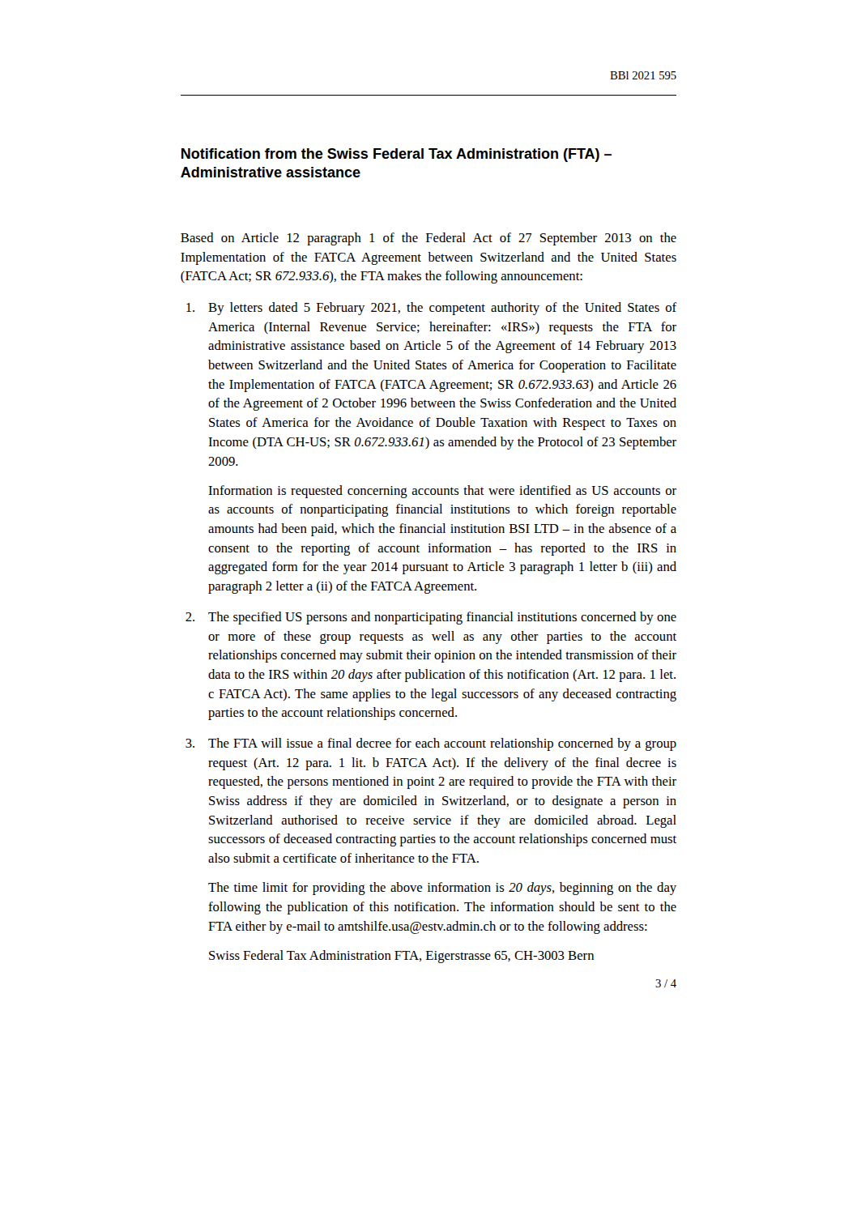BBl 2021 595
Notification from the Swiss Federal Tax Administration (FTA) –
Administrative assistance
Based on Article 12 paragraph 1 of the Federal Act of 27 September 2013 on the Implementation of the FATCA Agreement between Switzerland and the United States (FATCA Act; SR 672.933.6), the FTA makes the following announcement:
1.
By letters dated 5 February 2021, the competent authority of the United States of America (Internal Revenue Service; hereinafter: «IRS») requests the FTA for administrative assistance based on Article 5 of the Agreement of 14 February 2013 between Switzerland and the United States of America for Cooperation to Facilitate the Implementation of FATCA (FATCA Agreement; SR 0.672.933.63) and Article 26 of the Agreement of 2 October 1996 between the Swiss Confederation and the United States of America for the Avoidance of Double Taxation with Respect to Taxes on Income (DTA CH-US; SR 0.672.933.61) as amended by the Protocol of 23 September 2009.
Information is requested concerning accounts that were identified as US accounts or as accounts of nonparticipating financial institutions to which foreign reportable amounts had been paid, which the financial institution BSI LTD – in the absence of a consent to the reporting of account information – has reported to the IRS in aggregated form for the year 2014 pursuant to Article 3 paragraph 1 letter b (iii) and paragraph 2 letter a (ii) of the FATCA Agreement.
2.
The specified US persons and nonparticipating financial institutions concerned by one or more of these group requests as well as any other parties to the account relationships concerned may submit their opinion on the intended transmission of their data to the IRS within 20 days after publication of this notification (Art. 12 para. 1 let. c FATCA Act). The same applies to the legal successors of any deceased contracting parties to the account relationships concerned.
3.
The FTA will issue a final decree for each account relationship concerned by a group request (Art. 12 para. 1 lit. b FATCA Act). If the delivery of the final decree is requested, the persons mentioned in point 2 are required to provide the FTA with their Swiss address if they are domiciled in Switzerland, or to designate a person in Switzerland authorised to receive service if they are domiciled abroad. Legal successors of deceased contracting parties to the account relationships concerned must also submit a certificate of inheritance to the FTA.
The time limit for providing the above information is 20 days, beginning on the day following the publication of this notification. The information should be sent to the FTA either by e-mail to amtshilfe.usa@estv.admin.ch or to the following address:
Swiss Federal Tax Administration FTA, Eigerstrasse 65, CH-3003 Bern
3 / 4